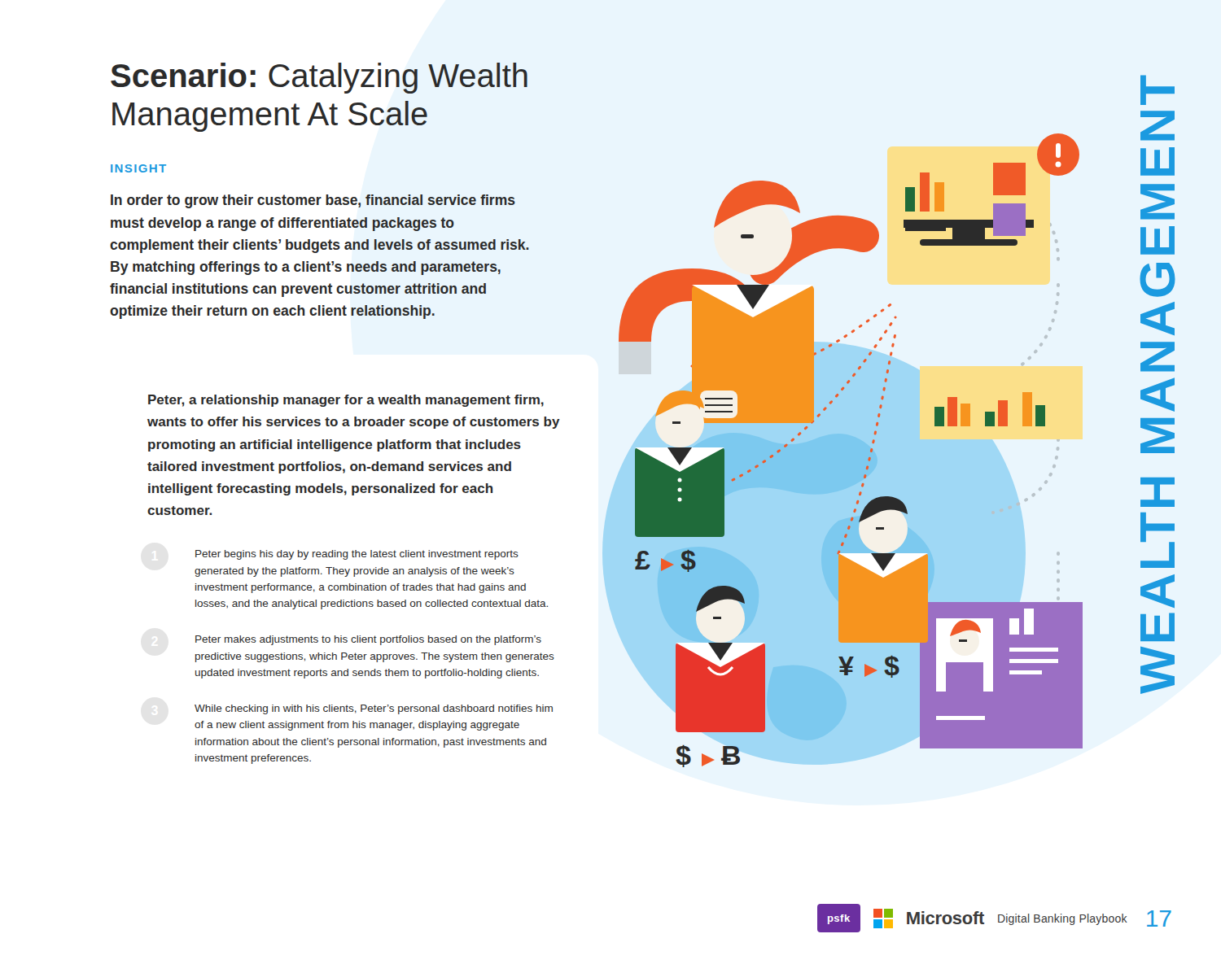WEALTH MANAGEMENT
Scenario: Catalyzing Wealth
Management At Scale
INSIGHT
In order to grow their customer base, financial service firms must develop a range of differentiated packages to complement their clients’ budgets and levels of assumed risk. By matching offerings to a client’s needs and parameters, financial institutions can prevent customer attrition and optimize their return on each client relationship.
Peter, a relationship manager for a wealth management firm, wants to offer his services to a broader scope of customers by promoting an artificial intelligence platform that includes tailored investment portfolios, on-demand services and intelligent forecasting models, personalized for each customer.
Peter begins his day by reading the latest client investment reports generated by the platform. They provide an analysis of the week’s investment performance, a combination of trades that had gains and losses, and the analytical predictions based on collected contextual data.
Peter makes adjustments to his client portfolios based on the platform’s predictive suggestions, which Peter approves. The system then generates updated investment reports and sends them to portfolio-holding clients.
While checking in with his clients, Peter’s personal dashboard notifies him of a new client assignment from his manager, displaying aggregate information about the client’s personal information, past investments and investment preferences.
£ $ ¥ $ $ Ƀ
psfk Microsoft Digital Banking Playbook 17